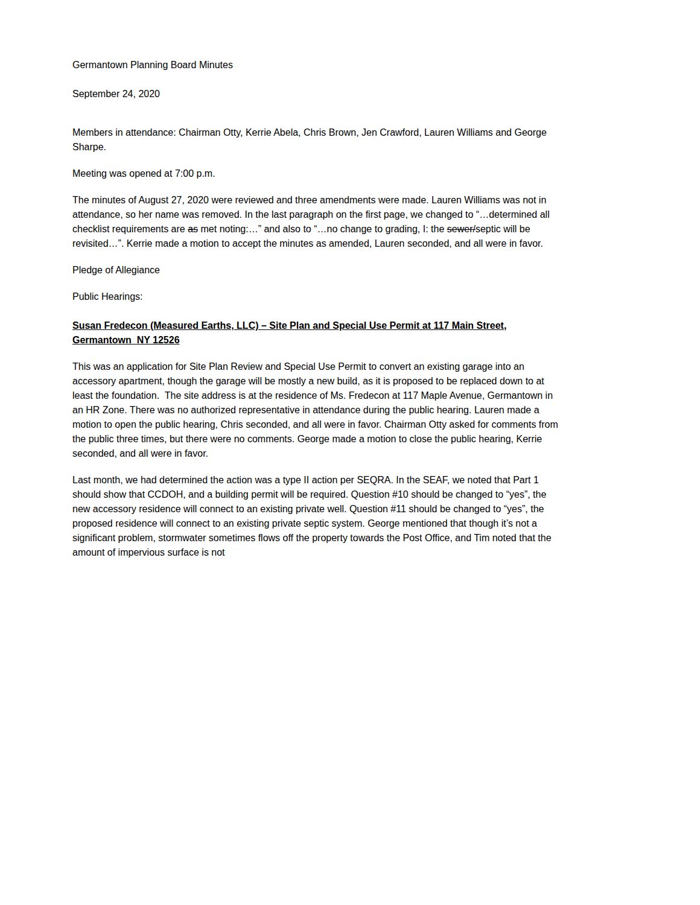Germantown Planning Board Minutes
September 24, 2020
Members in attendance: Chairman Otty, Kerrie Abela, Chris Brown, Jen Crawford, Lauren Williams and George Sharpe.
Meeting was opened at 7:00 p.m.
The minutes of August 27, 2020 were reviewed and three amendments were made. Lauren Williams was not in attendance, so her name was removed. In the last paragraph on the first page, we changed to “…determined all checklist requirements are as met noting:…” and also to “…no change to grading, I: the sewer/septic will be revisited…”. Kerrie made a motion to accept the minutes as amended, Lauren seconded, and all were in favor.
Pledge of Allegiance
Public Hearings:
Susan Fredecon (Measured Earths, LLC) – Site Plan and Special Use Permit at 117 Main Street, Germantown NY 12526
This was an application for Site Plan Review and Special Use Permit to convert an existing garage into an accessory apartment, though the garage will be mostly a new build, as it is proposed to be replaced down to at least the foundation. The site address is at the residence of Ms. Fredecon at 117 Maple Avenue, Germantown in an HR Zone. There was no authorized representative in attendance during the public hearing. Lauren made a motion to open the public hearing, Chris seconded, and all were in favor. Chairman Otty asked for comments from the public three times, but there were no comments. George made a motion to close the public hearing, Kerrie seconded, and all were in favor.
Last month, we had determined the action was a type II action per SEQRA. In the SEAF, we noted that Part 1 should show that CCDOH, and a building permit will be required. Question #10 should be changed to “yes”, the new accessory residence will connect to an existing private well. Question #11 should be changed to “yes”, the proposed residence will connect to an existing private septic system. George mentioned that though it’s not a significant problem, stormwater sometimes flows off the property towards the Post Office, and Tim noted that the amount of impervious surface is not